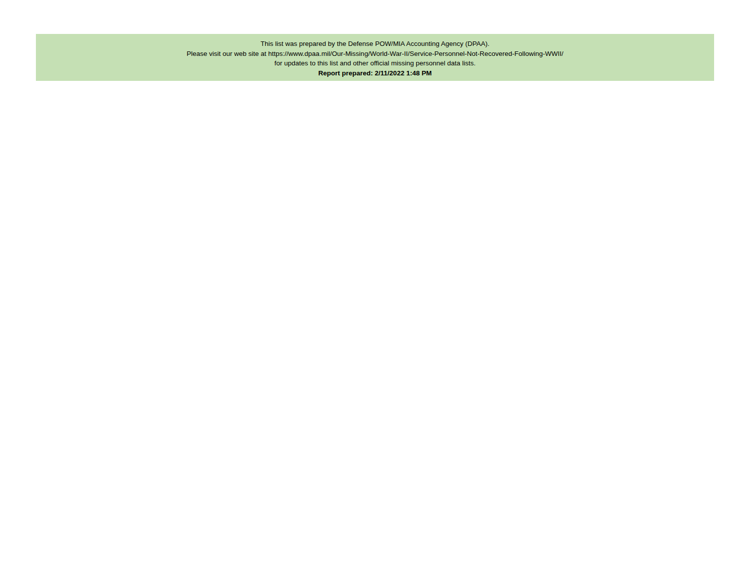This list was prepared by the Defense POW/MIA Accounting Agency (DPAA).
Please visit our web site at https://www.dpaa.mil/Our-Missing/World-War-II/Service-Personnel-Not-Recovered-Following-WWII/
for updates to this list and other official missing personnel data lists.
Report prepared: 2/11/2022 1:48 PM